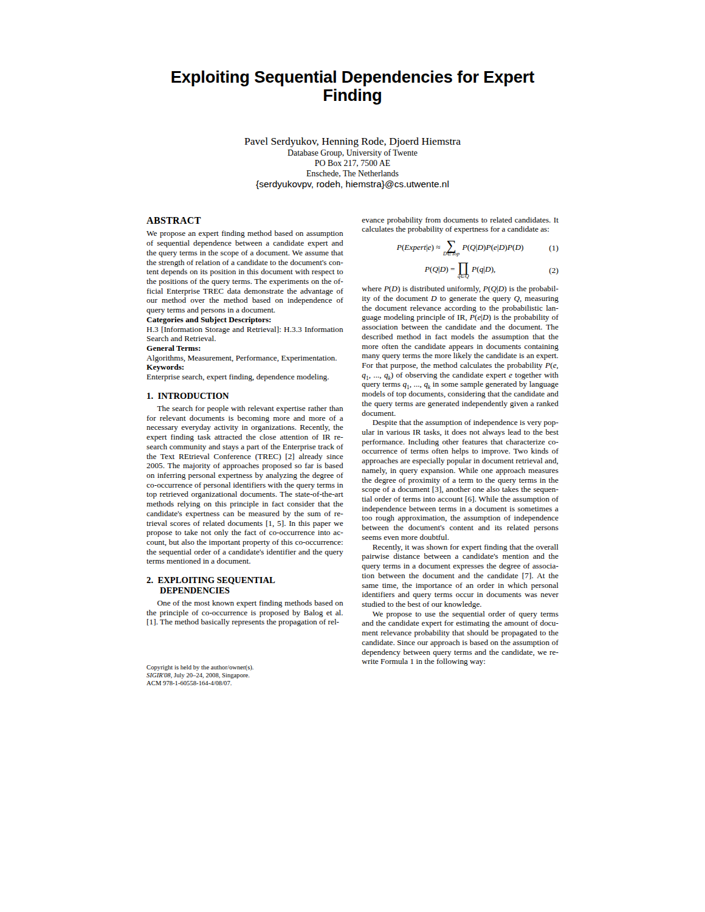Exploiting Sequential Dependencies for Expert Finding
Pavel Serdyukov, Henning Rode, Djoerd Hiemstra
Database Group, University of Twente
PO Box 217, 7500 AE
Enschede, The Netherlands
{serdyukovpv, rodeh, hiemstra}@cs.utwente.nl
ABSTRACT
We propose an expert finding method based on assumption of sequential dependence between a candidate expert and the query terms in the scope of a document. We assume that the strength of relation of a candidate to the document's content depends on its position in this document with respect to the positions of the query terms. The experiments on the official Enterprise TREC data demonstrate the advantage of our method over the method based on independence of query terms and persons in a document.
Categories and Subject Descriptors:
H.3 [Information Storage and Retrieval]: H.3.3 Information Search and Retrieval.
General Terms:
Algorithms, Measurement, Performance, Experimentation.
Keywords:
Enterprise search, expert finding, dependence modeling.
1. INTRODUCTION
The search for people with relevant expertise rather than for relevant documents is becoming more and more of a necessary everyday activity in organizations. Recently, the expert finding task attracted the close attention of IR research community and stays a part of the Enterprise track of the Text REtrieval Conference (TREC) [2] already since 2005. The majority of approaches proposed so far is based on inferring personal expertness by analyzing the degree of co-occurrence of personal identifiers with the query terms in top retrieved organizational documents. The state-of-the-art methods relying on this principle in fact consider that the candidate's expertness can be measured by the sum of retrieval scores of related documents [1, 5]. In this paper we propose to take not only the fact of co-occurrence into account, but also the important property of this co-occurrence: the sequential order of a candidate's identifier and the query terms mentioned in a document.
2. EXPLOITING SEQUENTIAL
DEPENDENCIES
One of the most known expert finding methods based on the principle of co-occurrence is proposed by Balog et al. [1]. The method basically represents the propagation of rel-
evance probability from documents to related candidates. It calculates the probability of expertness for a candidate as:
P(Expert|e) ≈ ∑D∈Top P(Q|D)P(e|D)P(D) (1)
P(Q|D) = ∏q∈Q P(q|D), (2)
where P(D) is distributed uniformly, P(Q|D) is the probability of the document D to generate the query Q, measuring the document relevance according to the probabilistic language modeling principle of IR, P(e|D) is the probability of association between the candidate and the document. The described method in fact models the assumption that the more often the candidate appears in documents containing many query terms the more likely the candidate is an expert. For that purpose, the method calculates the probability P(e, q1, ..., qk) of observing the candidate expert e together with query terms q1, ..., qk in some sample generated by language models of top documents, considering that the candidate and the query terms are generated independently given a ranked document.
Despite that the assumption of independence is very popular in various IR tasks, it does not always lead to the best performance. Including other features that characterize co-occurrence of terms often helps to improve. Two kinds of approaches are especially popular in document retrieval and, namely, in query expansion. While one approach measures the degree of proximity of a term to the query terms in the scope of a document [3], another one also takes the sequential order of terms into account [6]. While the assumption of independence between terms in a document is sometimes a too rough approximation, the assumption of independence between the document's content and its related persons seems even more doubtful.
Recently, it was shown for expert finding that the overall pairwise distance between a candidate's mention and the query terms in a document expresses the degree of association between the document and the candidate [7]. At the same time, the importance of an order in which personal identifiers and query terms occur in documents was never studied to the best of our knowledge.
We propose to use the sequential order of query terms and the candidate expert for estimating the amount of document relevance probability that should be propagated to the candidate. Since our approach is based on the assumption of dependency between query terms and the candidate, we rewrite Formula 1 in the following way:
Copyright is held by the author/owner(s).
SIGIR'08, July 20–24, 2008, Singapore.
ACM 978-1-60558-164-4/08/07.